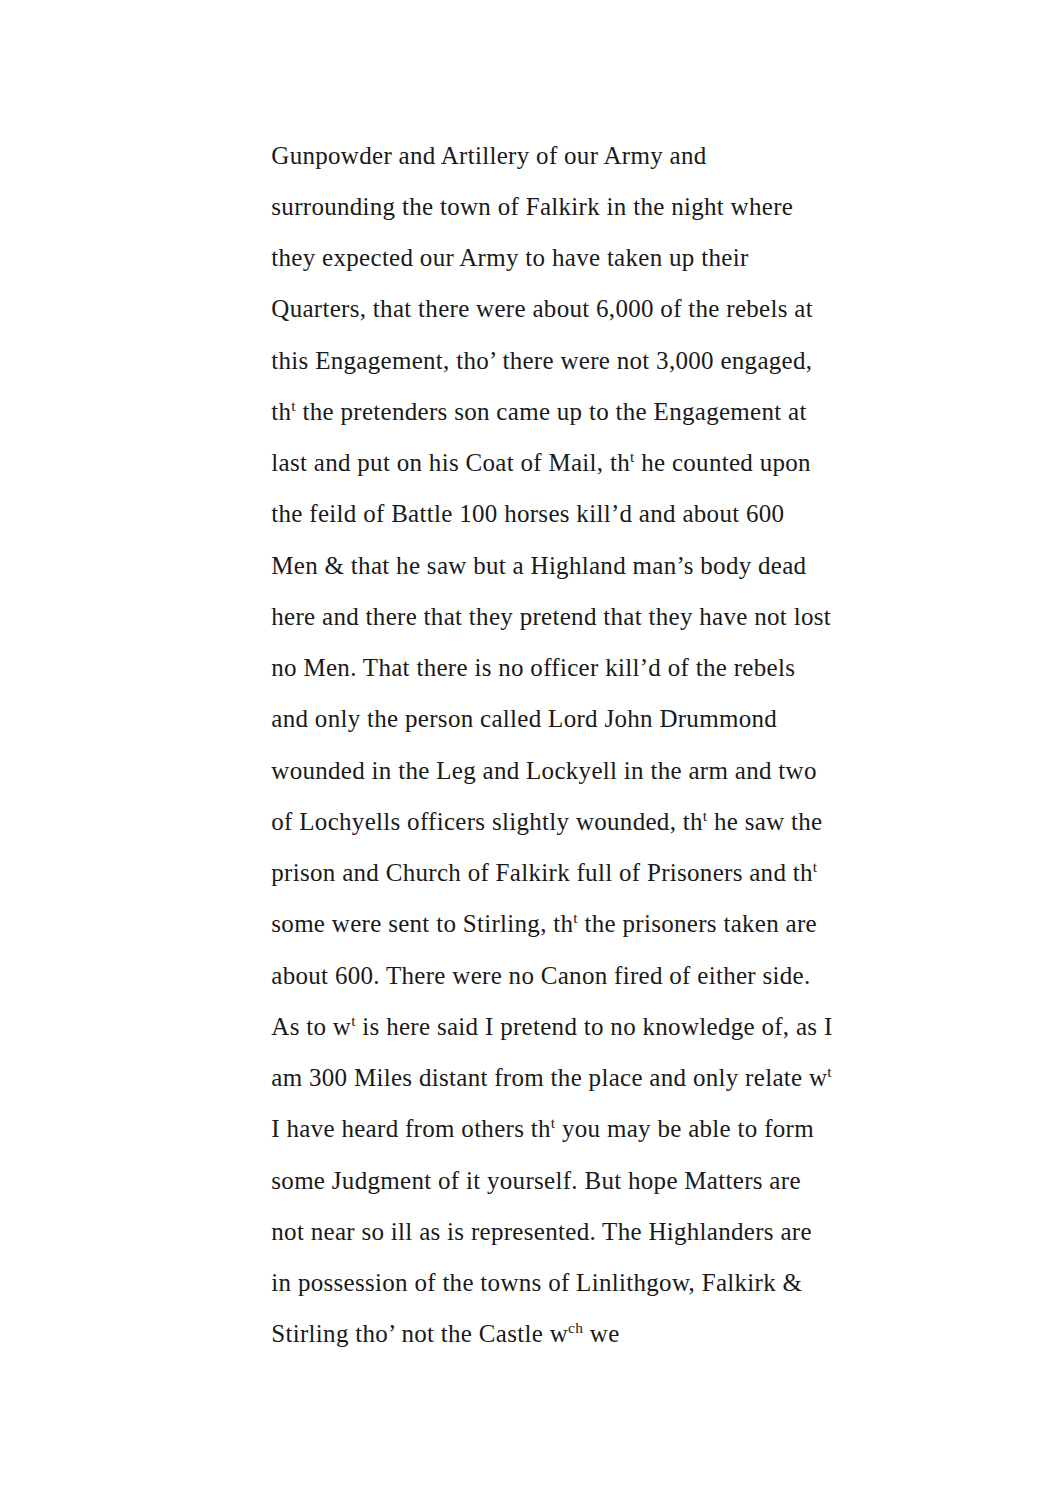Gunpowder and Artillery of our Army and surrounding the town of Falkirk in the night where they expected our Army to have taken up their Quarters, that there were about 6,000 of the rebels at this Engagement, tho’ there were not 3,000 engaged, tht the pretenders son came up to the Engagement at last and put on his Coat of Mail, tht he counted upon the feild of Battle 100 horses kill’d and about 600 Men & that he saw but a Highland man’s body dead here and there that they pretend that they have not lost no Men. That there is no officer kill’d of the rebels and only the person called Lord John Drummond wounded in the Leg and Lockyell in the arm and two of Lochyells officers slightly wounded, tht he saw the prison and Church of Falkirk full of Prisoners and tht some were sent to Stirling, tht the prisoners taken are about 600. There were no Canon fired of either side. As to wt is here said I pretend to no knowledge of, as I am 300 Miles distant from the place and only relate wt I have heard from others tht you may be able to form some Judgment of it yourself. But hope Matters are not near so ill as is represented. The Highlanders are in possession of the towns of Linlithgow, Falkirk & Stirling tho’ not the Castle wch we